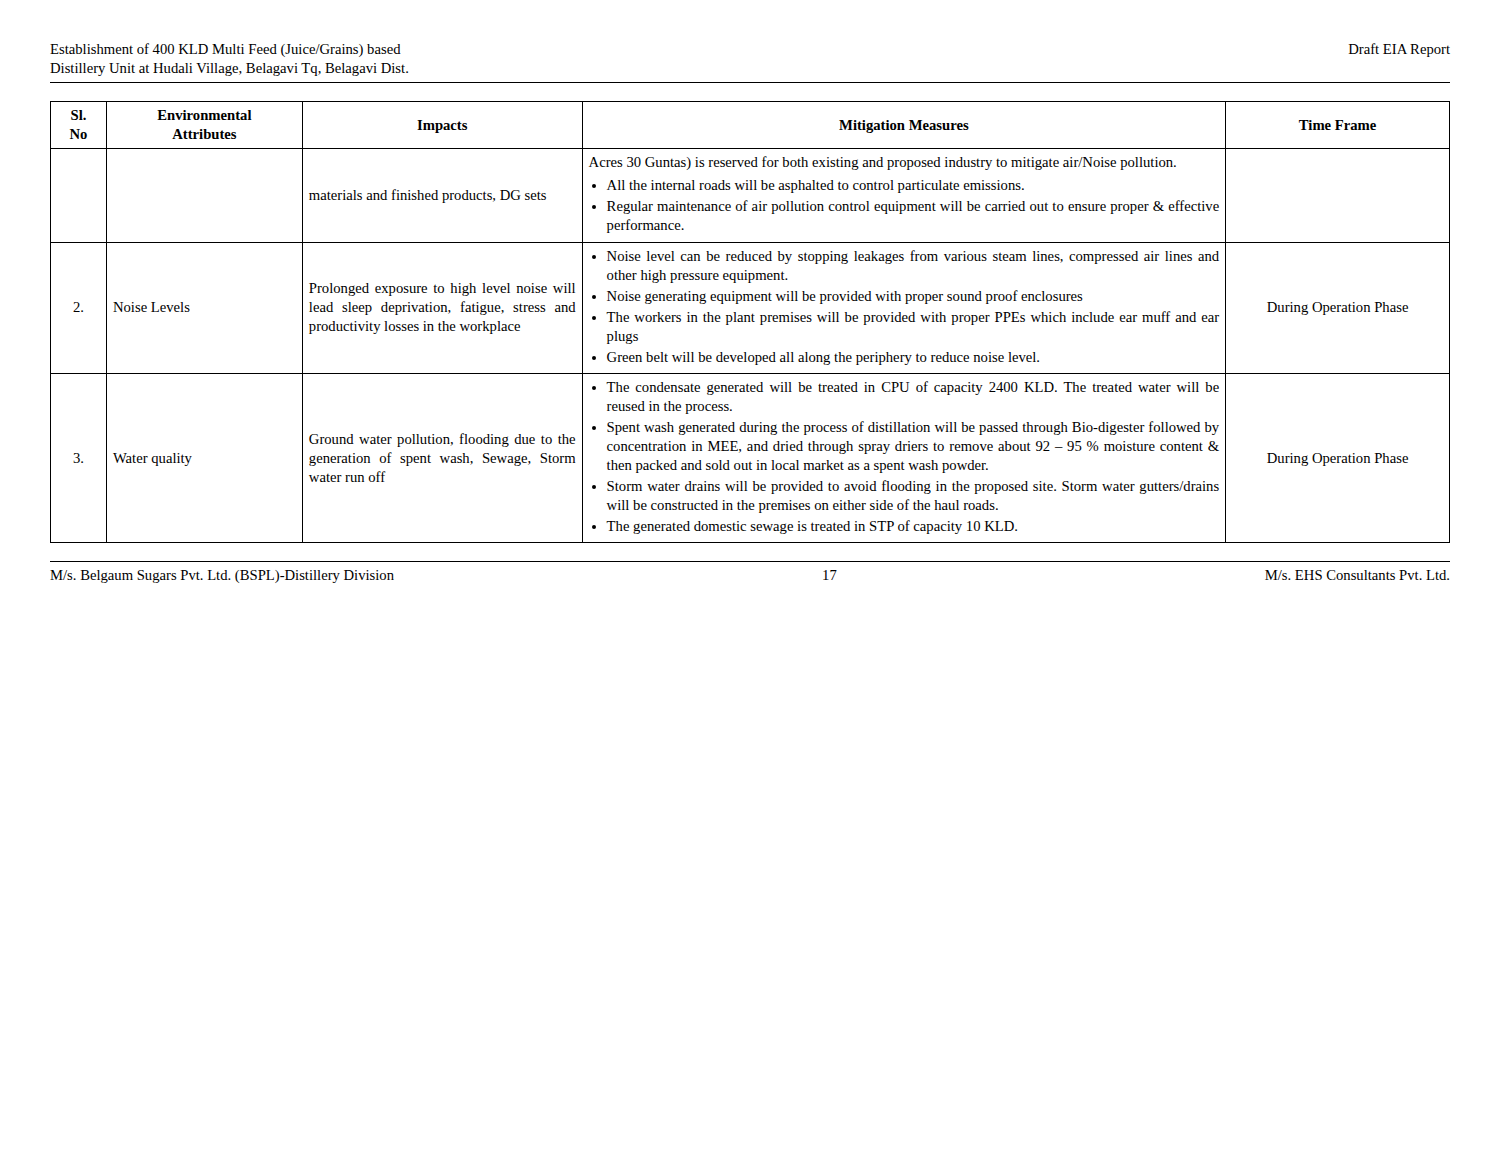Establishment of 400 KLD Multi Feed (Juice/Grains) based
Distillery Unit at Hudali Village, Belagavi Tq, Belagavi Dist.
Draft EIA Report
| Sl. No | Environmental Attributes | Impacts | Mitigation Measures | Time Frame |
| --- | --- | --- | --- | --- |
| | | materials and finished products, DG sets | Acres 30 Guntas) is reserved for both existing and proposed industry to mitigate air/Noise pollution. All the internal roads will be asphalted to control particulate emissions. Regular maintenance of air pollution control equipment will be carried out to ensure proper & effective performance. | |
| 2. | Noise Levels | Prolonged exposure to high level noise will lead sleep deprivation, fatigue, stress and productivity losses in the workplace | Noise level can be reduced by stopping leakages from various steam lines, compressed air lines and other high pressure equipment. Noise generating equipment will be provided with proper sound proof enclosures The workers in the plant premises will be provided with proper PPEs which include ear muff and ear plugs Green belt will be developed all along the periphery to reduce noise level. | During Operation Phase |
| 3. | Water quality | Ground water pollution, flooding due to the generation of spent wash, Sewage, Storm water run off | The condensate generated will be treated in CPU of capacity 2400 KLD. The treated water will be reused in the process. Spent wash generated during the process of distillation will be passed through Bio-digester followed by concentration in MEE, and dried through spray driers to remove about 92 – 95 % moisture content & then packed and sold out in local market as a spent wash powder. Storm water drains will be provided to avoid flooding in the proposed site. Storm water gutters/drains will be constructed in the premises on either side of the haul roads. The generated domestic sewage is treated in STP of capacity 10 KLD. | During Operation Phase |
M/s. Belgaum Sugars Pvt. Ltd. (BSPL)-Distillery Division
17
M/s. EHS Consultants Pvt. Ltd.